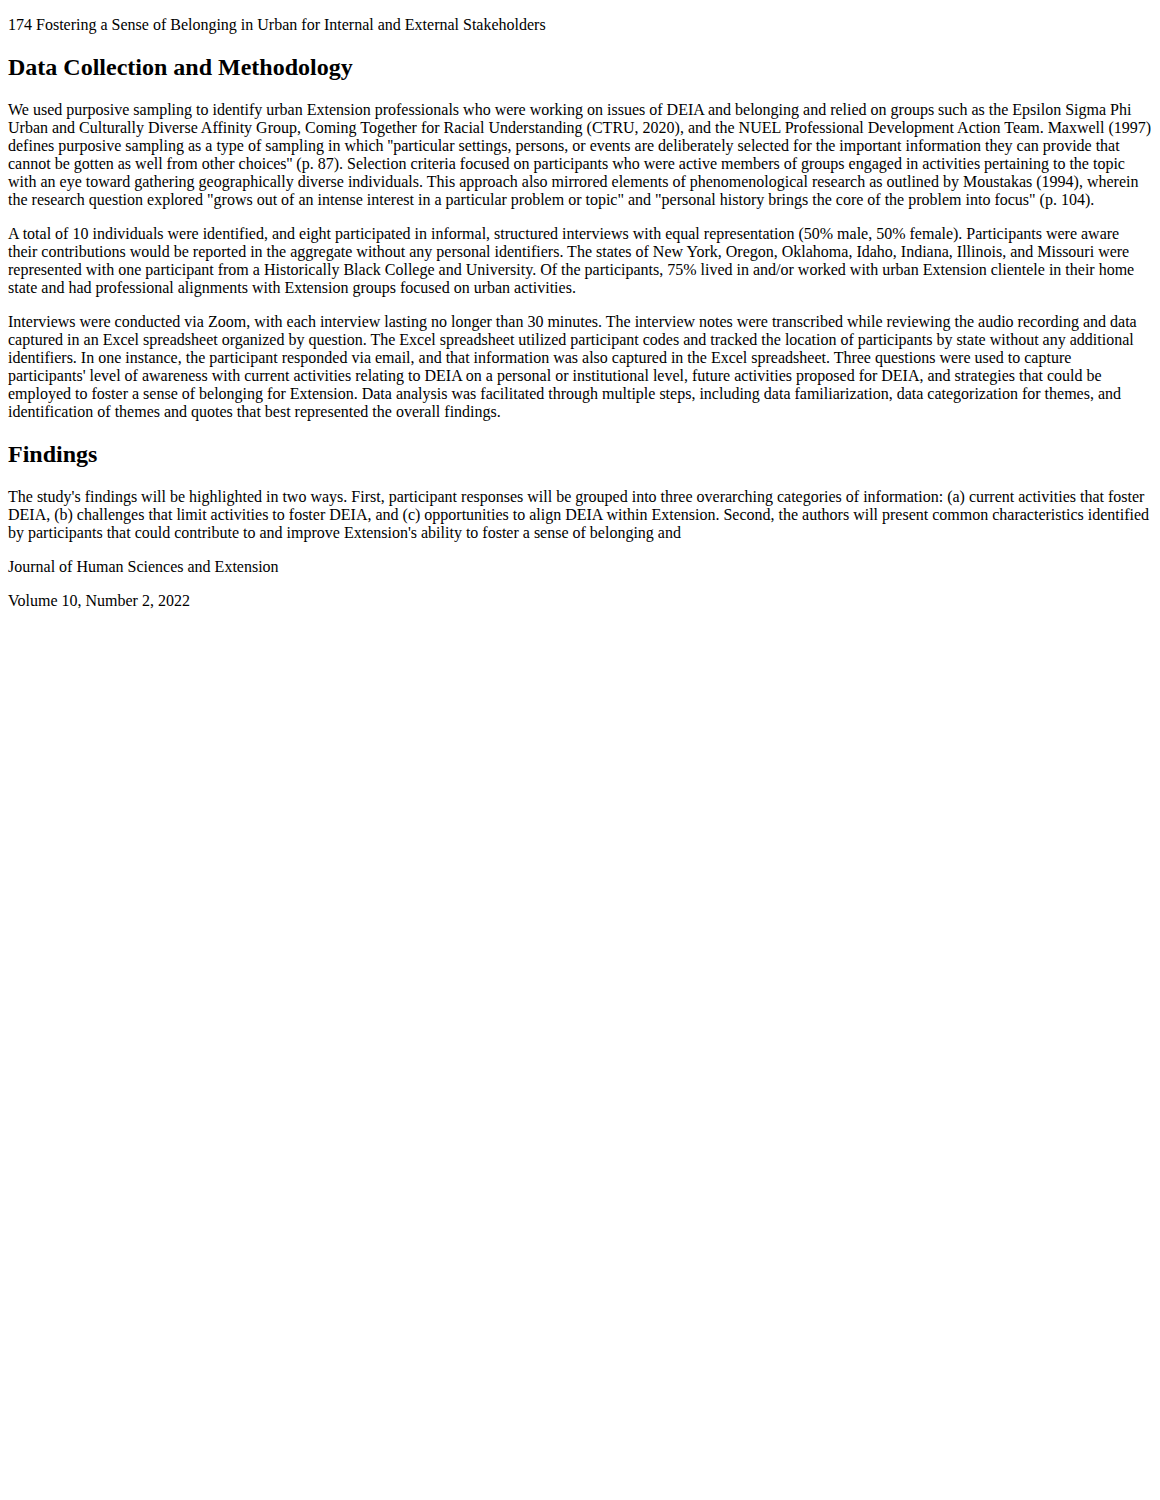174 Fostering a Sense of Belonging in Urban for Internal and External Stakeholders
Data Collection and Methodology
We used purposive sampling to identify urban Extension professionals who were working on issues of DEIA and belonging and relied on groups such as the Epsilon Sigma Phi Urban and Culturally Diverse Affinity Group, Coming Together for Racial Understanding (CTRU, 2020), and the NUEL Professional Development Action Team. Maxwell (1997) defines purposive sampling as a type of sampling in which ''particular settings, persons, or events are deliberately selected for the important information they can provide that cannot be gotten as well from other choices'' (p. 87). Selection criteria focused on participants who were active members of groups engaged in activities pertaining to the topic with an eye toward gathering geographically diverse individuals. This approach also mirrored elements of phenomenological research as outlined by Moustakas (1994), wherein the research question explored "grows out of an intense interest in a particular problem or topic" and "personal history brings the core of the problem into focus" (p. 104).
A total of 10 individuals were identified, and eight participated in informal, structured interviews with equal representation (50% male, 50% female). Participants were aware their contributions would be reported in the aggregate without any personal identifiers. The states of New York, Oregon, Oklahoma, Idaho, Indiana, Illinois, and Missouri were represented with one participant from a Historically Black College and University. Of the participants, 75% lived in and/or worked with urban Extension clientele in their home state and had professional alignments with Extension groups focused on urban activities.
Interviews were conducted via Zoom, with each interview lasting no longer than 30 minutes. The interview notes were transcribed while reviewing the audio recording and data captured in an Excel spreadsheet organized by question. The Excel spreadsheet utilized participant codes and tracked the location of participants by state without any additional identifiers. In one instance, the participant responded via email, and that information was also captured in the Excel spreadsheet. Three questions were used to capture participants' level of awareness with current activities relating to DEIA on a personal or institutional level, future activities proposed for DEIA, and strategies that could be employed to foster a sense of belonging for Extension. Data analysis was facilitated through multiple steps, including data familiarization, data categorization for themes, and identification of themes and quotes that best represented the overall findings.
Findings
The study's findings will be highlighted in two ways. First, participant responses will be grouped into three overarching categories of information: (a) current activities that foster DEIA, (b) challenges that limit activities to foster DEIA, and (c) opportunities to align DEIA within Extension. Second, the authors will present common characteristics identified by participants that could contribute to and improve Extension's ability to foster a sense of belonging and
Journal of Human Sciences and Extension
Volume 10, Number 2, 2022